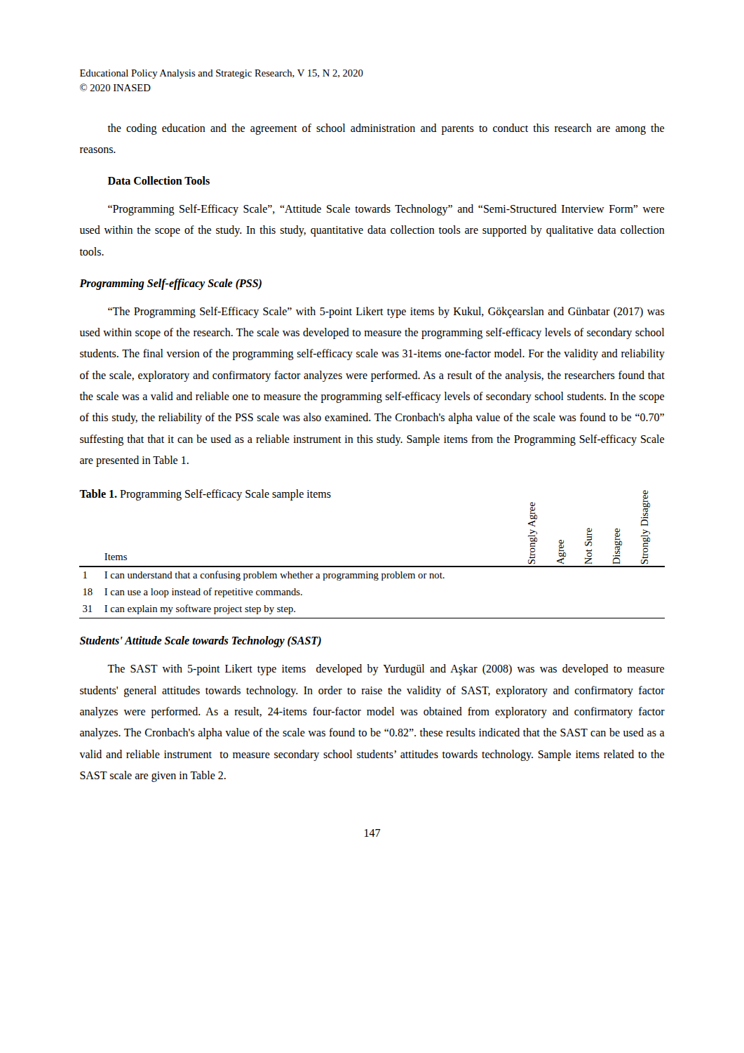Educational Policy Analysis and Strategic Research, V 15, N 2, 2020
© 2020 INASED
the coding education and the agreement of school administration and parents to conduct this research are among the reasons.
Data Collection Tools
“Programming Self-Efficacy Scale”, “Attitude Scale towards Technology” and “Semi-Structured Interview Form” were used within the scope of the study. In this study, quantitative data collection tools are supported by qualitative data collection tools.
Programming Self-efficacy Scale (PSS)
“The Programming Self-Efficacy Scale” with 5-point Likert type items by Kukul, Gökçearslan and Günbatar (2017) was used within scope of the research. The scale was developed to measure the programming self-efficacy levels of secondary school students. The final version of the programming self-efficacy scale was 31-items one-factor model. For the validity and reliability of the scale, exploratory and confirmatory factor analyzes were performed. As a result of the analysis, the researchers found that the scale was a valid and reliable one to measure the programming self-efficacy levels of secondary school students. In the scope of this study, the reliability of the PSS scale was also examined. The Cronbach's alpha value of the scale was found to be “0.70” suffesting that that it can be used as a reliable instrument in this study. Sample items from the Programming Self-efficacy Scale are presented in Table 1.
Table 1. Programming Self-efficacy Scale sample items
| | Items | Strongly Agree | Agree | Not Sure | Disagree | Strongly Disagree |
| --- | --- | --- | --- | --- | --- | --- |
| 1 | I can understand that a confusing problem whether a programming problem or not. | | | | | |
| 18 | I can use a loop instead of repetitive commands. | | | | | |
| 31 | I can explain my software project step by step. | | | | | |
Students' Attitude Scale towards Technology (SAST)
The SAST with 5-point Likert type items developed by Yurdugül and Aşkar (2008) was was developed to measure students' general attitudes towards technology. In order to raise the validity of SAST, exploratory and confirmatory factor analyzes were performed. As a result, 24-items four-factor model was obtained from exploratory and confirmatory factor analyzes. The Cronbach's alpha value of the scale was found to be “0.82”. these results indicated that the SAST can be used as a valid and reliable instrument to measure secondary school students’ attitudes towards technology. Sample items related to the SAST scale are given in Table 2.
147